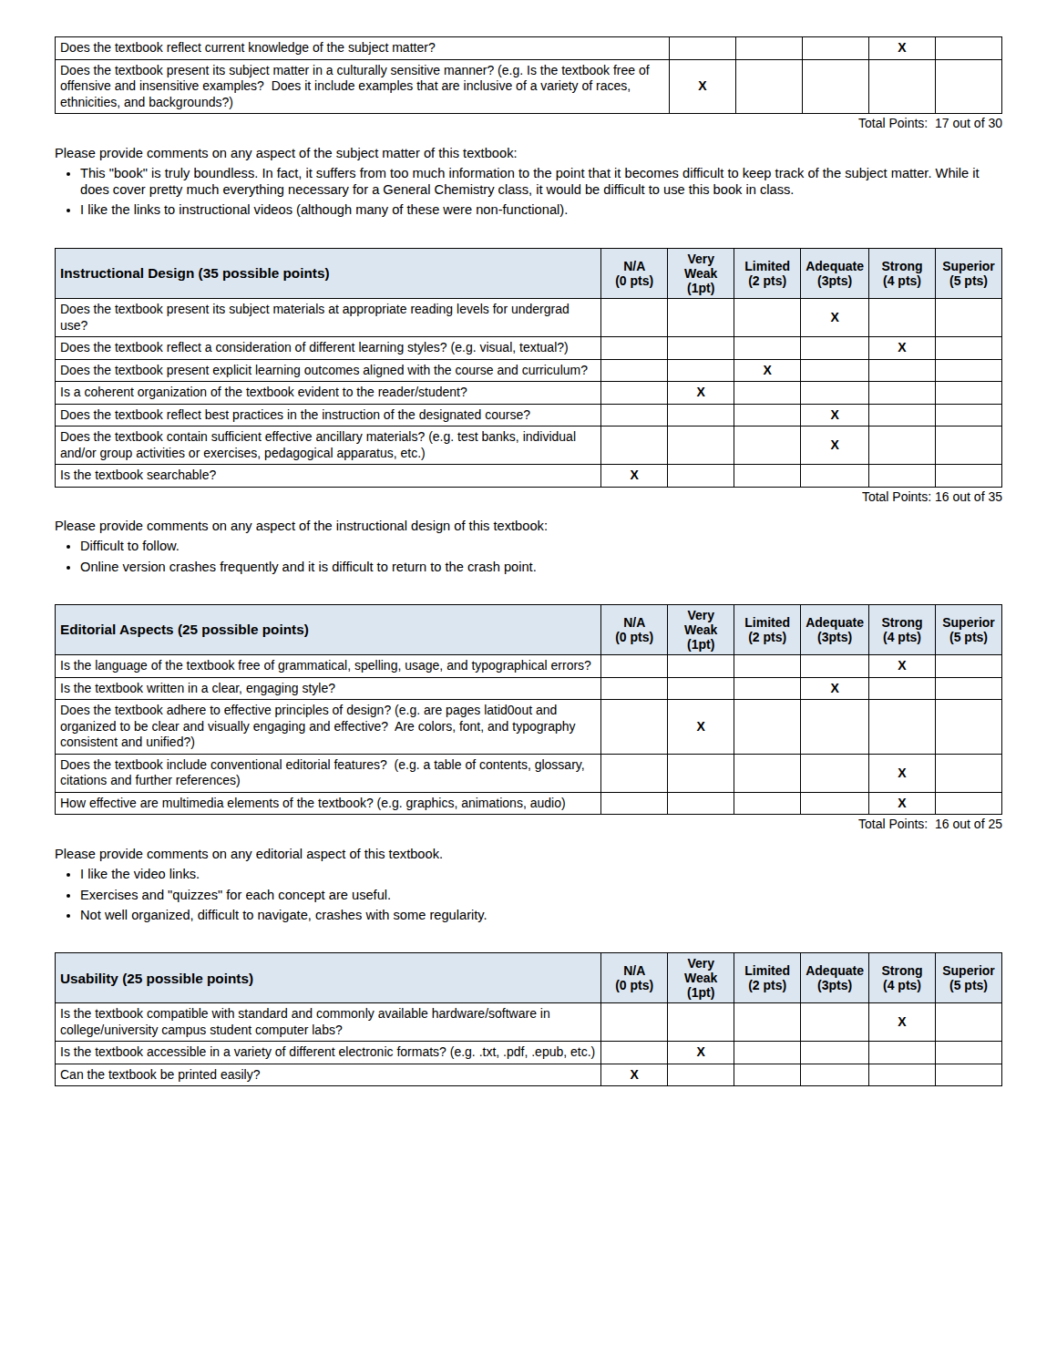| Does the textbook reflect current knowledge of the subject matter? | | | | X | |
| Does the textbook present its subject matter in a culturally sensitive manner? (e.g. Is the textbook free of offensive and insensitive examples? Does it include examples that are inclusive of a variety of races, ethnicities, and backgrounds?) | X | | | | |
Total Points: 17 out of 30
Please provide comments on any aspect of the subject matter of this textbook:
This "book" is truly boundless. In fact, it suffers from too much information to the point that it becomes difficult to keep track of the subject matter. While it does cover pretty much everything necessary for a General Chemistry class, it would be difficult to use this book in class.
I like the links to instructional videos (although many of these were non-functional).
| Instructional Design (35 possible points) | N/A (0 pts) | Very Weak (1pt) | Limited (2 pts) | Adequate (3pts) | Strong (4 pts) | Superior (5 pts) |
| --- | --- | --- | --- | --- | --- | --- |
| Does the textbook present its subject materials at appropriate reading levels for undergrad use? | | | | X | | |
| Does the textbook reflect a consideration of different learning styles? (e.g. visual, textual?) | | | | | X | |
| Does the textbook present explicit learning outcomes aligned with the course and curriculum? | | | X | | | |
| Is a coherent organization of the textbook evident to the reader/student? | | X | | | | |
| Does the textbook reflect best practices in the instruction of the designated course? | | | | X | | |
| Does the textbook contain sufficient effective ancillary materials? (e.g. test banks, individual and/or group activities or exercises, pedagogical apparatus, etc.) | | | | X | | |
| Is the textbook searchable? | X | | | | | |
Total Points: 16 out of 35
Please provide comments on any aspect of the instructional design of this textbook:
Difficult to follow.
Online version crashes frequently and it is difficult to return to the crash point.
| Editorial Aspects (25 possible points) | N/A (0 pts) | Very Weak (1pt) | Limited (2 pts) | Adequate (3pts) | Strong (4 pts) | Superior (5 pts) |
| --- | --- | --- | --- | --- | --- | --- |
| Is the language of the textbook free of grammatical, spelling, usage, and typographical errors? | | | | | X | |
| Is the textbook written in a clear, engaging style? | | | | X | | |
| Does the textbook adhere to effective principles of design? (e.g. are pages latid0out and organized to be clear and visually engaging and effective? Are colors, font, and typography consistent and unified?) | | X | | | | |
| Does the textbook include conventional editorial features? (e.g. a table of contents, glossary, citations and further references) | | | | | X | |
| How effective are multimedia elements of the textbook? (e.g. graphics, animations, audio) | | | | | X | |
Total Points: 16 out of 25
Please provide comments on any editorial aspect of this textbook.
I like the video links.
Exercises and "quizzes" for each concept are useful.
Not well organized, difficult to navigate, crashes with some regularity.
| Usability (25 possible points) | N/A (0 pts) | Very Weak (1pt) | Limited (2 pts) | Adequate (3pts) | Strong (4 pts) | Superior (5 pts) |
| --- | --- | --- | --- | --- | --- | --- |
| Is the textbook compatible with standard and commonly available hardware/software in college/university campus student computer labs? | | | | | X | |
| Is the textbook accessible in a variety of different electronic formats? (e.g. .txt, .pdf, .epub, etc.) | | X | | | | |
| Can the textbook be printed easily? | X | | | | | |